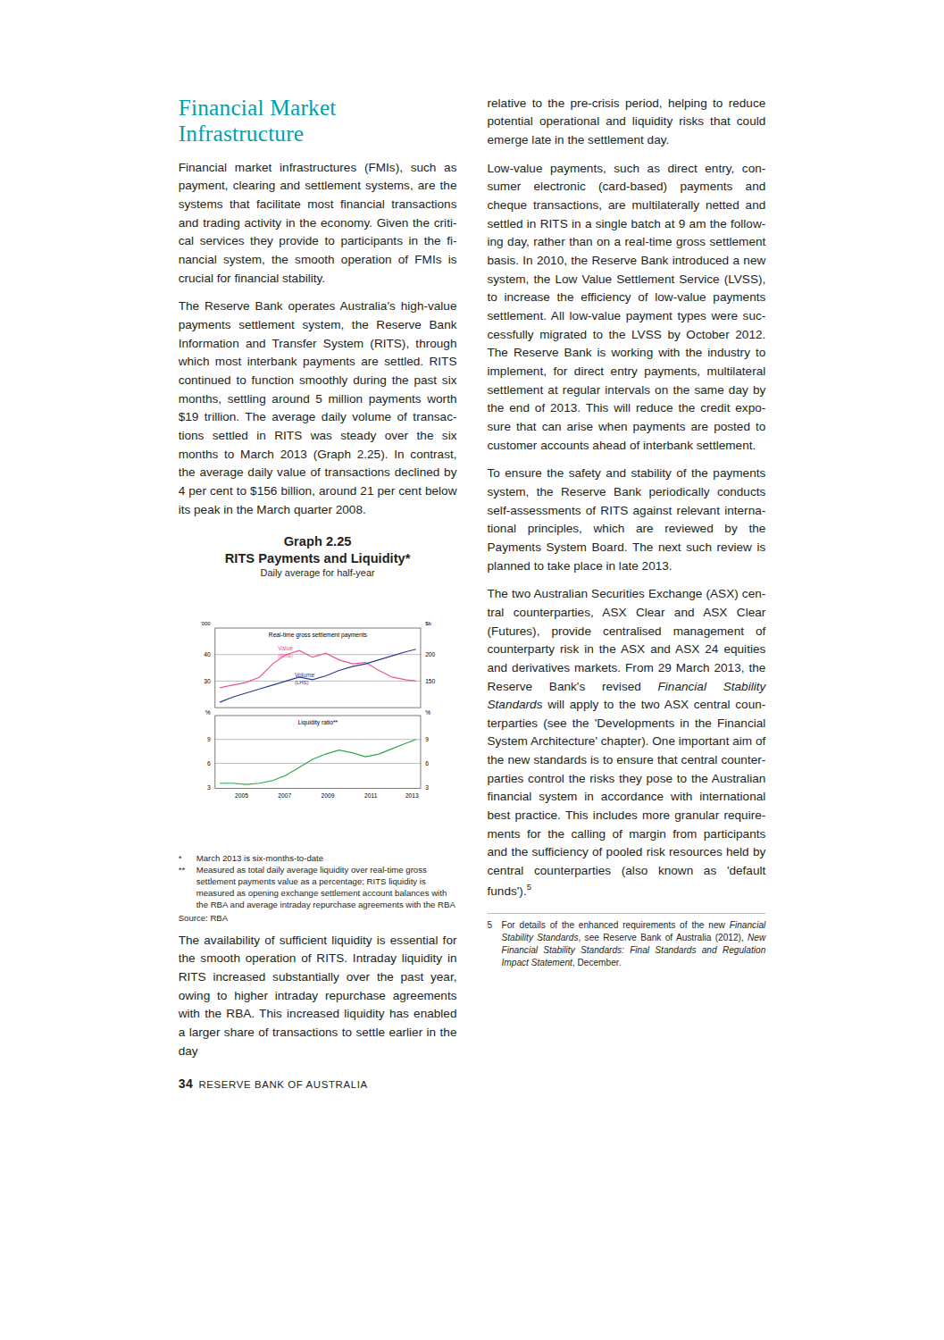Financial Market Infrastructure
Financial market infrastructures (FMIs), such as payment, clearing and settlement systems, are the systems that facilitate most financial transactions and trading activity in the economy. Given the critical services they provide to participants in the financial system, the smooth operation of FMIs is crucial for financial stability.
The Reserve Bank operates Australia's high-value payments settlement system, the Reserve Bank Information and Transfer System (RITS), through which most interbank payments are settled. RITS continued to function smoothly during the past six months, settling around 5 million payments worth $19 trillion. The average daily volume of transactions settled in RITS was steady over the six months to March 2013 (Graph 2.25). In contrast, the average daily value of transactions declined by 4 per cent to $156 billion, around 21 per cent below its peak in the March quarter 2008.
Graph 2.25 RITS Payments and Liquidity*
Daily average for half-year
'000 40 30 $b 200 150 Real-time gross settlement payments Value (RHS) Volume (LHS) % 9 6 3 % 9 6 3 Liquidity ratio** 2005 2007 2009 2011 2013
*March 2013 is six-months-to-date
**Measured as total daily average liquidity over real-time gross settlement payments value as a percentage; RITS liquidity is measured as opening exchange settlement account balances with the RBA and average intraday repurchase agreements with the RBA
Source: RBA
The availability of sufficient liquidity is essential for the smooth operation of RITS. Intraday liquidity in RITS increased substantially over the past year, owing to higher intraday repurchase agreements with the RBA. This increased liquidity has enabled a larger share of transactions to settle earlier in the day
relative to the pre-crisis period, helping to reduce potential operational and liquidity risks that could emerge late in the settlement day.
Low-value payments, such as direct entry, consumer electronic (card-based) payments and cheque transactions, are multilaterally netted and settled in RITS in a single batch at 9 am the following day, rather than on a real-time gross settlement basis. In 2010, the Reserve Bank introduced a new system, the Low Value Settlement Service (LVSS), to increase the efficiency of low-value payments settlement. All low-value payment types were successfully migrated to the LVSS by October 2012. The Reserve Bank is working with the industry to implement, for direct entry payments, multilateral settlement at regular intervals on the same day by the end of 2013. This will reduce the credit exposure that can arise when payments are posted to customer accounts ahead of interbank settlement.
To ensure the safety and stability of the payments system, the Reserve Bank periodically conducts self-assessments of RITS against relevant international principles, which are reviewed by the Payments System Board. The next such review is planned to take place in late 2013.
The two Australian Securities Exchange (ASX) central counterparties, ASX Clear and ASX Clear (Futures), provide centralised management of counterparty risk in the ASX and ASX 24 equities and derivatives markets. From 29 March 2013, the Reserve Bank's revised Financial Stability Standards will apply to the two ASX central counterparties (see the 'Developments in the Financial System Architecture' chapter). One important aim of the new standards is to ensure that central counterparties control the risks they pose to the Australian financial system in accordance with international best practice. This includes more granular requirements for the calling of margin from participants and the sufficiency of pooled risk resources held by central counterparties (also known as 'default funds').5
5 For details of the enhanced requirements of the new Financial Stability Standards, see Reserve Bank of Australia (2012), New Financial Stability Standards: Final Standards and Regulation Impact Statement, December.
34 RESERVE BANK OF AUSTRALIA